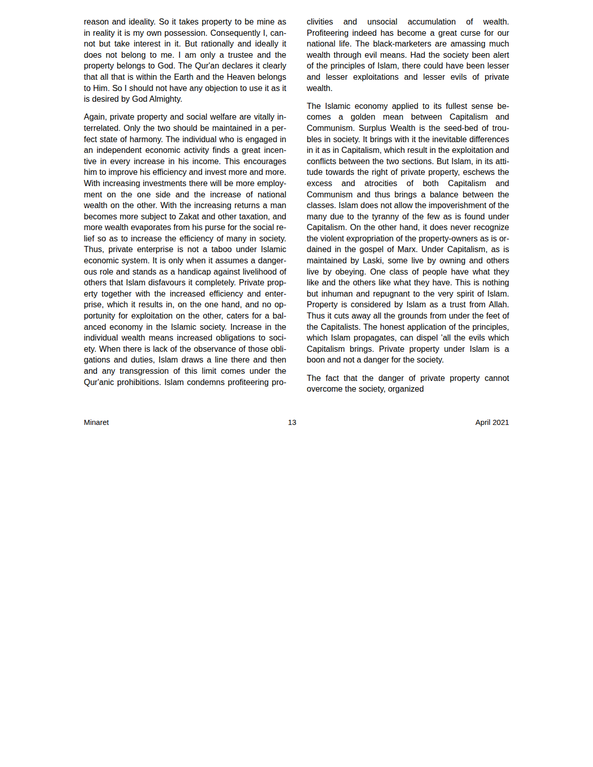reason and ideality. So it takes property to be mine as in reality it is my own possession. Consequently I, cannot but take interest in it. But rationally and ideally it does not belong to me. I am only a trustee and the property belongs to God. The Qur'an declares it clearly that all that is within the Earth and the Heaven belongs to Him. So I should not have any objection to use it as it is desired by God Almighty.
Again, private property and social welfare are vitally interrelated. Only the two should be maintained in a perfect state of harmony. The individual who is engaged in an independent economic activity finds a great incentive in every increase in his income. This encourages him to improve his efficiency and invest more and more. With increasing investments there will be more employment on the one side and the increase of national wealth on the other. With the increasing returns a man becomes more subject to Zakat and other taxation, and more wealth evaporates from his purse for the social relief so as to increase the efficiency of many in society. Thus, private enterprise is not a taboo under Islamic economic system. It is only when it assumes a dangerous role and stands as a handicap against livelihood of others that Islam disfavours it completely. Private property together with the increased efficiency and enterprise, which it results in, on the one hand, and no opportunity for exploitation on the other, caters for a balanced economy in the Islamic society. Increase in the individual wealth means increased obligations to society. When there is lack of the observance of those obligations and duties, Islam draws a line there and then and any transgression of this limit comes under the Qur'anic prohibitions. Islam condemns profiteering proclivities and unsocial accumulation of wealth. Profiteering indeed has become a great curse for our national life. The black-marketers are amassing much wealth through evil means. Had the society been alert of the principles of Islam, there could have been lesser and lesser exploitations and lesser evils of private wealth.
The Islamic economy applied to its fullest sense becomes a golden mean between Capitalism and Communism. Surplus Wealth is the seed-bed of troubles in society. It brings with it the inevitable differences in it as in Capitalism, which result in the exploitation and conflicts between the two sections. But Islam, in its attitude towards the right of private property, eschews the excess and atrocities of both Capitalism and Communism and thus brings a balance between the classes. Islam does not allow the impoverishment of the many due to the tyranny of the few as is found under Capitalism. On the other hand, it does never recognize the violent expropriation of the property-owners as is ordained in the gospel of Marx. Under Capitalism, as is maintained by Laski, some live by owning and others live by obeying. One class of people have what they like and the others like what they have. This is nothing but inhuman and repugnant to the very spirit of Islam. Property is considered by Islam as a trust from Allah. Thus it cuts away all the grounds from under the feet of the Capitalists. The honest application of the principles, which Islam propagates, can dispel 'all the evils which Capitalism brings. Private property under Islam is a boon and not a danger for the society.
The fact that the danger of private property cannot overcome the society, organized
Minaret 13 April 2021